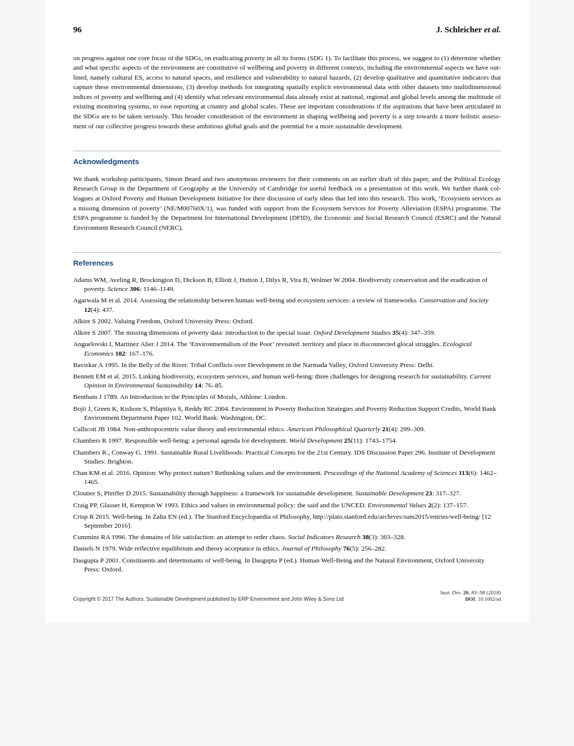96 J. Schleicher et al.
on progress against one core focus of the SDGs, on eradicating poverty in all its forms (SDG 1). To facilitate this process, we suggest to (1) determine whether and what specific aspects of the environment are constitutive of wellbeing and poverty in different contexts, including the environmental aspects we have outlined, namely cultural ES, access to natural spaces, and resilience and vulnerability to natural hazards, (2) develop qualitative and quantitative indicators that capture these environmental dimensions, (3) develop methods for integrating spatially explicit environmental data with other datasets into multidimensional indices of poverty and wellbeing and (4) identify what relevant environmental data already exist at national, regional and global levels among the multitude of existing monitoring systems, to ease reporting at country and global scales. These are important considerations if the aspirations that have been articulated in the SDGs are to be taken seriously. This broader consideration of the environment in shaping wellbeing and poverty is a step towards a more holistic assessment of our collective progress towards these ambitious global goals and the potential for a more sustainable development.
Acknowledgments
We thank workshop participants, Simon Beard and two anonymous reviewers for their comments on an earlier draft of this paper, and the Political Ecology Research Group in the Department of Geography at the University of Cambridge for useful feedback on a presentation of this work. We further thank colleagues at Oxford Poverty and Human Development Initiative for their discussion of early ideas that fed into this research. This work, ‘Ecosystem services as a missing dimension of poverty’ (NE/M00760X/1), was funded with support from the Ecosystem Services for Poverty Alleviation (ESPA) programme. The ESPA programme is funded by the Department for International Development (DFID), the Economic and Social Research Council (ESRC) and the Natural Environment Research Council (NERC).
References
Adams WM, Aveling R, Brockington D, Dickson B, Elliott J, Hutton J, Dilys R, Vira B, Wolmer W 2004. Biodiversity conservation and the eradication of poverty. Science 306: 1146–1149.
Agarwala M et al. 2014. Assessing the relationship between human well-being and ecosystem services: a review of frameworks. Conservation and Society 12(4): 437.
Alkire S 2002. Valuing Freedom, Oxford University Press: Oxford.
Alkire S 2007. The missing dimensions of poverty data: introduction to the special issue. Oxford Development Studies 35(4): 347–359.
Anguelovski I, Martinez Alier J 2014. The ‘Environmentalism of the Poor’ revisited: territory and place in disconnected glocal struggles. Ecological Economics 102: 167–176.
Baviskar A 1995. In the Belly of the River: Tribal Conflicts over Development in the Narmada Valley, Oxford University Press: Delhi.
Bennett EM et al. 2015. Linking biodiversity, ecosystem services, and human well-being: three challenges for designing research for sustainability. Current Opinion in Environmental Sustainability 14: 76–85.
Bentham J 1789. An Introduction to the Principles of Morals, Athlone: London.
Bojö J, Green K, Kishore S, Pilapitiya S, Reddy RC 2004. Environment in Poverty Reduction Strategies and Poverty Reduction Support Credits, World Bank Environment Department Paper 102. World Bank: Washington, DC.
Callicott JB 1984. Non-anthropocentric value theory and environmental ethics. American Philosophical Quarterly 21(4): 299–309.
Chambers R 1997. Responsible well-being: a personal agenda for development. World Development 25(11): 1743–1754.
Chambers R., Conway G. 1991. Sustainable Rural Livelihoods: Practical Concepts for the 21st Century. IDS Discussion Paper 296. Institute of Development Studies: Brighton.
Chan KM et al. 2016. Opinion: Why protect nature? Rethinking values and the environment. Proceedings of the National Academy of Sciences 113(6): 1462–1465.
Cloutier S, Pfeiffer D 2015. Sustainability through happiness: a framework for sustainable development. Sustainable Development 23: 317–327.
Craig PP, Glasser H, Kempton W 1993. Ethics and values in environmental policy: the said and the UNCED. Environmental Values 2(2): 137–157.
Crisp R 2015. Well-being. In Zalta EN (ed.). The Stanford Encyclopaedia of Philosophy, http://plato.stanford.edu/archives/sum2015/entries/well-being/ [12 September 2016].
Cummins RA 1996. The domains of life satisfaction: an attempt to order chaos. Social Indicators Research 38(3): 303–328.
Daniels N 1979. Wide reflective equilibrium and theory acceptance in ethics. Journal of Philosophy 76(5): 256–282.
Dasgupta P 2001. Constituents and determinants of well-being. In Dasgupta P (ed.). Human Well-Being and the Natural Environment, Oxford University Press: Oxford.
Copyright © 2017 The Authors. Sustainable Development published by ERP Environment and John Wiley & Sons Ltd
Sust. Dev. 26, 83–98 (2018)
DOI: 10.1002/sd